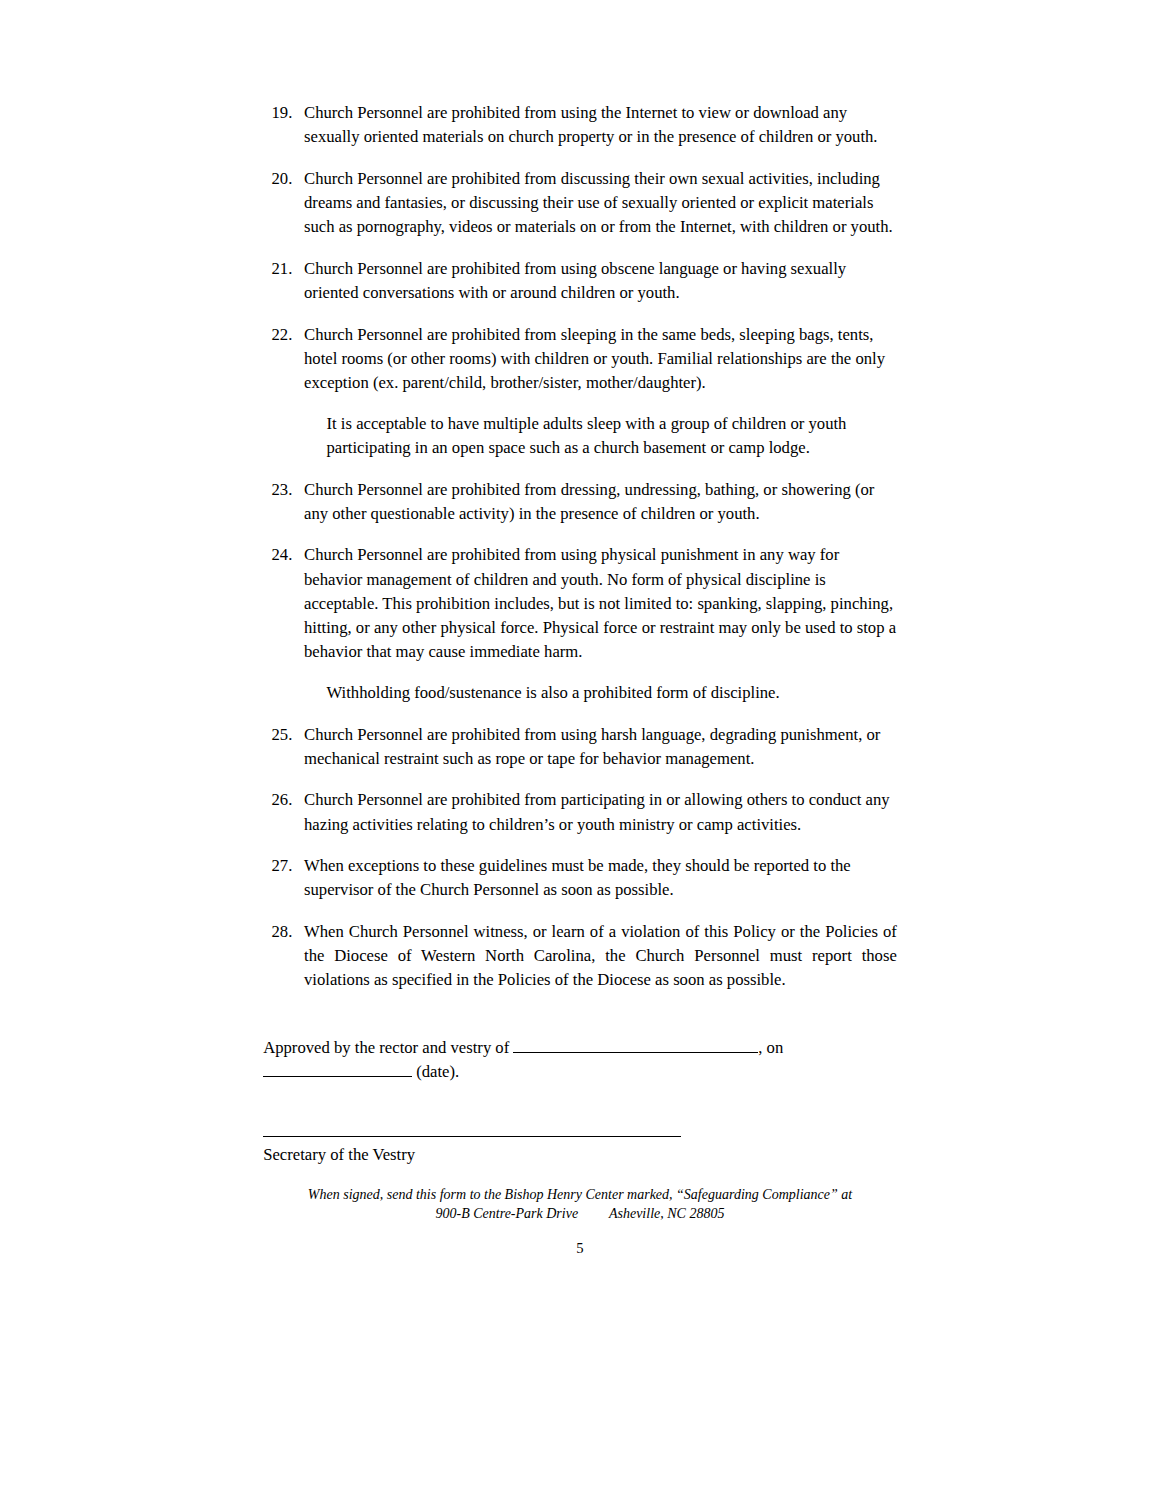19.
Church Personnel are prohibited from using the Internet to view or download any sexually oriented materials on church property or in the presence of children or youth.
20.
Church Personnel are prohibited from discussing their own sexual activities, including dreams and fantasies, or discussing their use of sexually oriented or explicit materials such as pornography, videos or materials on or from the Internet, with children or youth.
21.
Church Personnel are prohibited from using obscene language or having sexually oriented conversations with or around children or youth.
22.
Church Personnel are prohibited from sleeping in the same beds, sleeping bags, tents, hotel rooms (or other rooms) with children or youth. Familial relationships are the only exception (ex. parent/child, brother/sister, mother/daughter).
It is acceptable to have multiple adults sleep with a group of children or youth participating in an open space such as a church basement or camp lodge.
23.
Church Personnel are prohibited from dressing, undressing, bathing, or showering (or any other questionable activity) in the presence of children or youth.
24.
Church Personnel are prohibited from using physical punishment in any way for behavior management of children and youth. No form of physical discipline is acceptable. This prohibition includes, but is not limited to: spanking, slapping, pinching, hitting, or any other physical force. Physical force or restraint may only be used to stop a behavior that may cause immediate harm.
Withholding food/sustenance is also a prohibited form of discipline.
25.
Church Personnel are prohibited from using harsh language, degrading punishment, or mechanical restraint such as rope or tape for behavior management.
26.
Church Personnel are prohibited from participating in or allowing others to conduct any hazing activities relating to children’s or youth ministry or camp activities.
27.
When exceptions to these guidelines must be made, they should be reported to the supervisor of the Church Personnel as soon as possible.
28.
When Church Personnel witness, or learn of a violation of this Policy or the Policies of the Diocese of Western North Carolina, the Church Personnel must report those violations as specified in the Policies of the Diocese as soon as possible.
Approved by the rector and vestry of , on (date).
Secretary of the Vestry
When signed, send this form to the Bishop Henry Center marked, “Safeguarding Compliance” at 900-B Centre-Park Drive Asheville, NC 28805
5